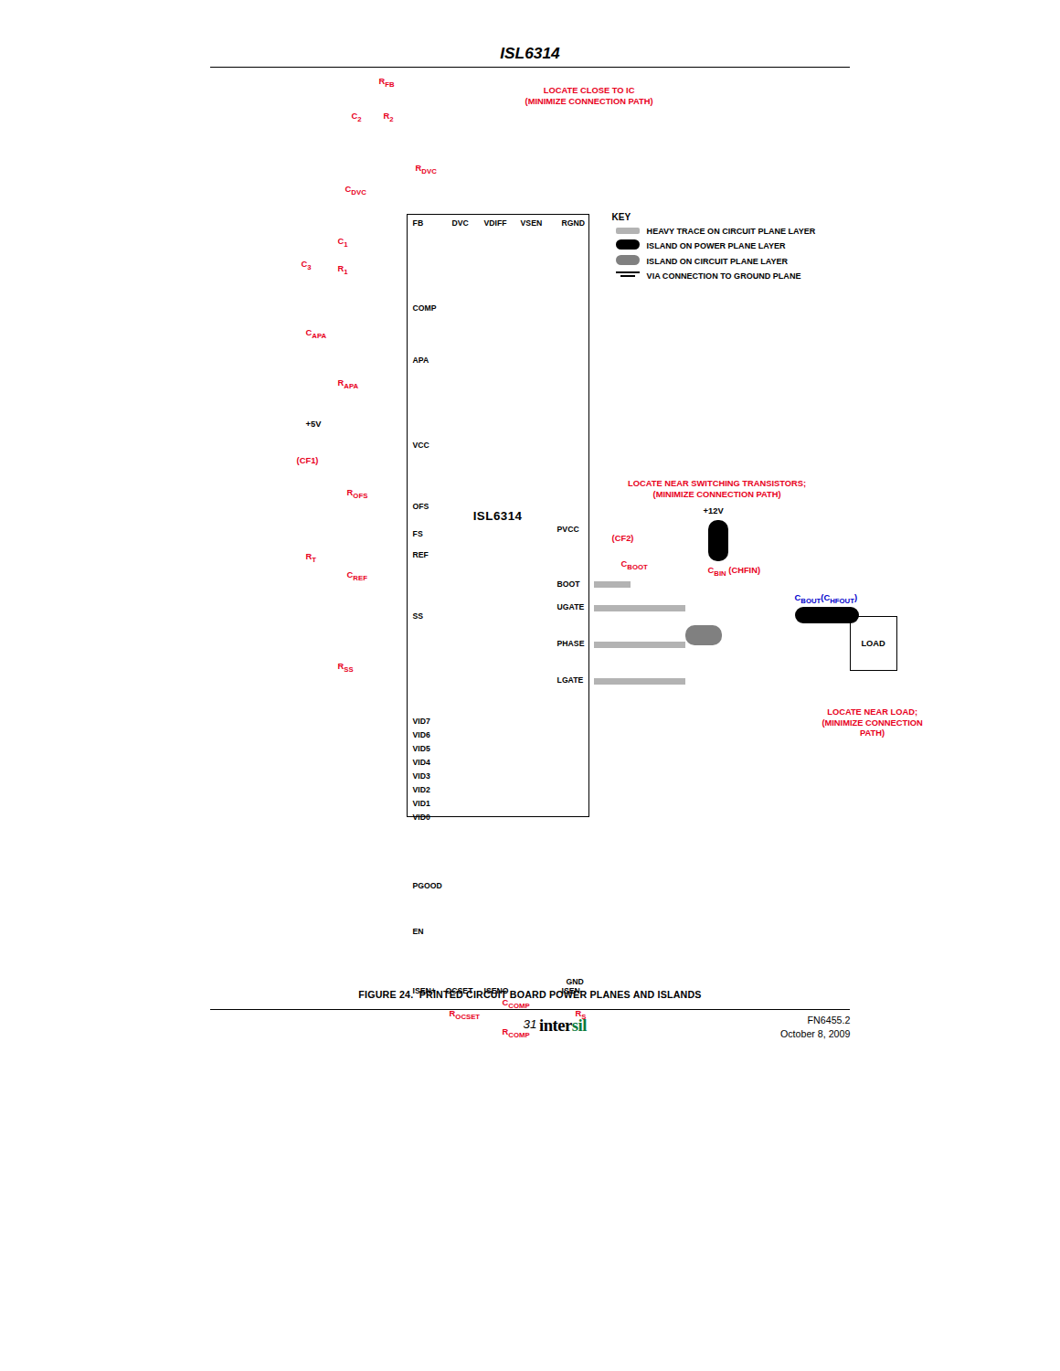ISL6314
LOCATE CLOSE TO IC
(MINIMIZE CONNECTION PATH)
RFB
C2
R2
RDVC
CDVC
C1
C3
R1
CAPA
RAPA
+5V
(CF1)
ROFS
RT
CREF
RSS
ISL6314
FB
COMP
APA
VCC
OFS
FS
REF
SS
VID7
VID6
VID5
VID4
VID3
VID2
VID1
VID0
PGOOD
EN
DVC
VDIFF
VSEN
RGND
PVCC
BOOT
UGATE
PHASE
LGATE
GND
ISEN+
OCSET
ISENO
ISEN-
ROCSET
CCOMP
RCOMP
RS
LOCATE NEAR SWITCHING TRANSISTORS;
(MINIMIZE CONNECTION PATH)
LOCATE NEAR LOAD;
(MINIMIZE CONNECTION
PATH)
+12V
(CF2)
CBOOT
CBIN (CHFIN)
CBOUT(CHFOUT)
LOAD
KEY
| | HEAVY TRACE ON CIRCUIT PLANE LAYER |
| | ISLAND ON POWER PLANE LAYER |
| | ISLAND ON CIRCUIT PLANE LAYER |
| | VIA CONNECTION TO GROUND PLANE |
FIGURE 24. PRINTED CIRCUIT BOARD POWER PLANES AND ISLANDS
31
inter sil
FN6455.2
October 8, 2009